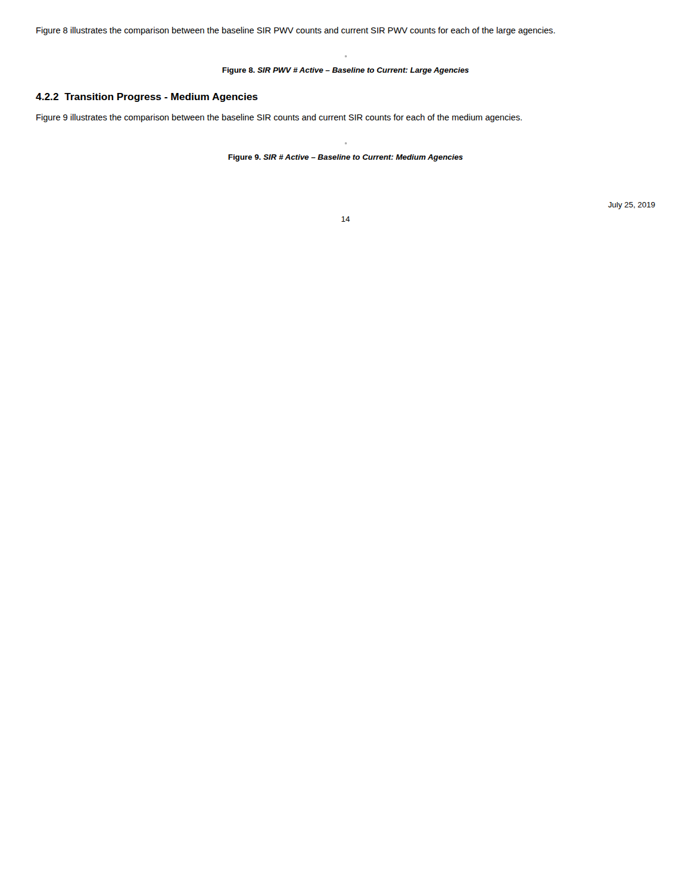Figure 8 illustrates the comparison between the baseline SIR PWV counts and current SIR PWV counts for each of the large agencies.
Figure 8. SIR PWV # Active – Baseline to Current: Large Agencies
4.2.2 Transition Progress - Medium Agencies
Figure 9 illustrates the comparison between the baseline SIR counts and current SIR counts for each of the medium agencies.
Figure 9. SIR # Active – Baseline to Current: Medium Agencies
July 25, 2019
14